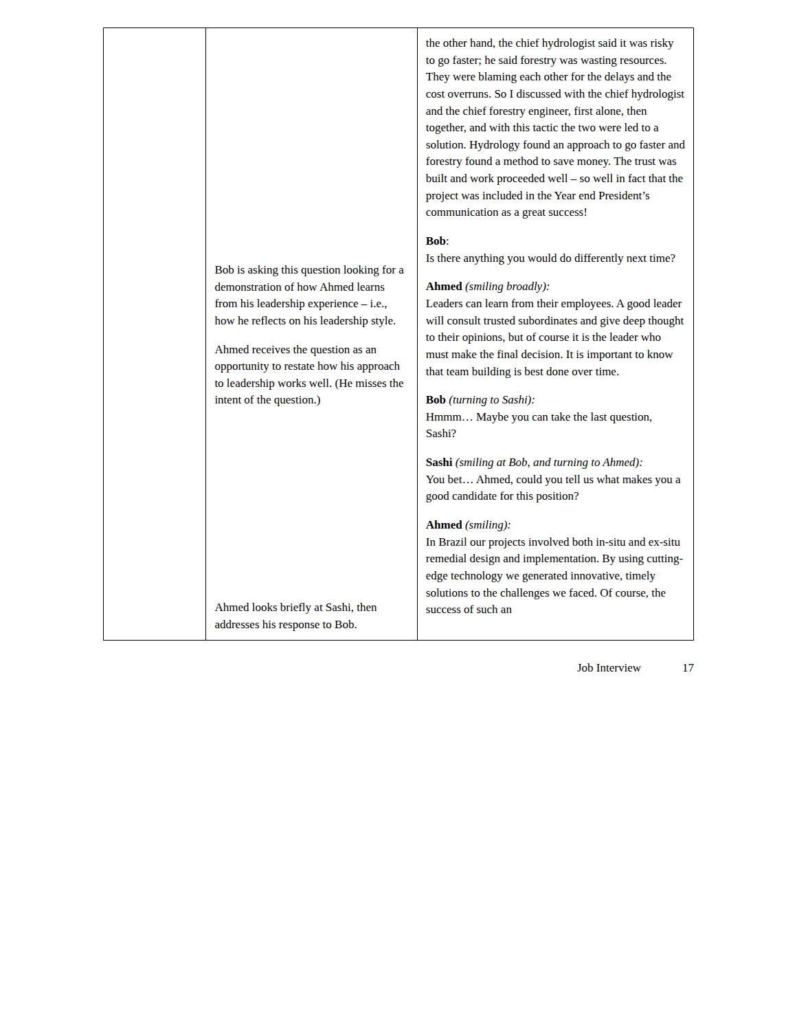| | Bob is asking this question looking for a demonstration of how Ahmed learns from his leadership experience – i.e., how he reflects on his leadership style. Ahmed receives the question as an opportunity to restate how his approach to leadership works well. (He misses the intent of the question.) Ahmed looks briefly at Sashi, then addresses his response to Bob. | the other hand, the chief hydrologist said it was risky to go faster; he said forestry was wasting resources. They were blaming each other for the delays and the cost overruns. So I discussed with the chief hydrologist and the chief forestry engineer, first alone, then together, and with this tactic the two were led to a solution. Hydrology found an approach to go faster and forestry found a method to save money. The trust was built and work proceeded well – so well in fact that the project was included in the Year end President’s communication as a great success! Bob : Is there anything you would do differently next time? Ahmed (smiling broadly): Leaders can learn from their employees. A good leader will consult trusted subordinates and give deep thought to their opinions, but of course it is the leader who must make the final decision. It is important to know that team building is best done over time. Bob (turning to Sashi): Hmmm… Maybe you can take the last question, Sashi? Sashi (smiling at Bob, and turning to Ahmed): You bet… Ahmed, could you tell us what makes you a good candidate for this position? Ahmed (smiling): In Brazil our projects involved both in-situ and ex-situ remedial design and implementation. By using cutting-edge technology we generated innovative, timely solutions to the challenges we faced. Of course, the success of such an |
Job Interview 17